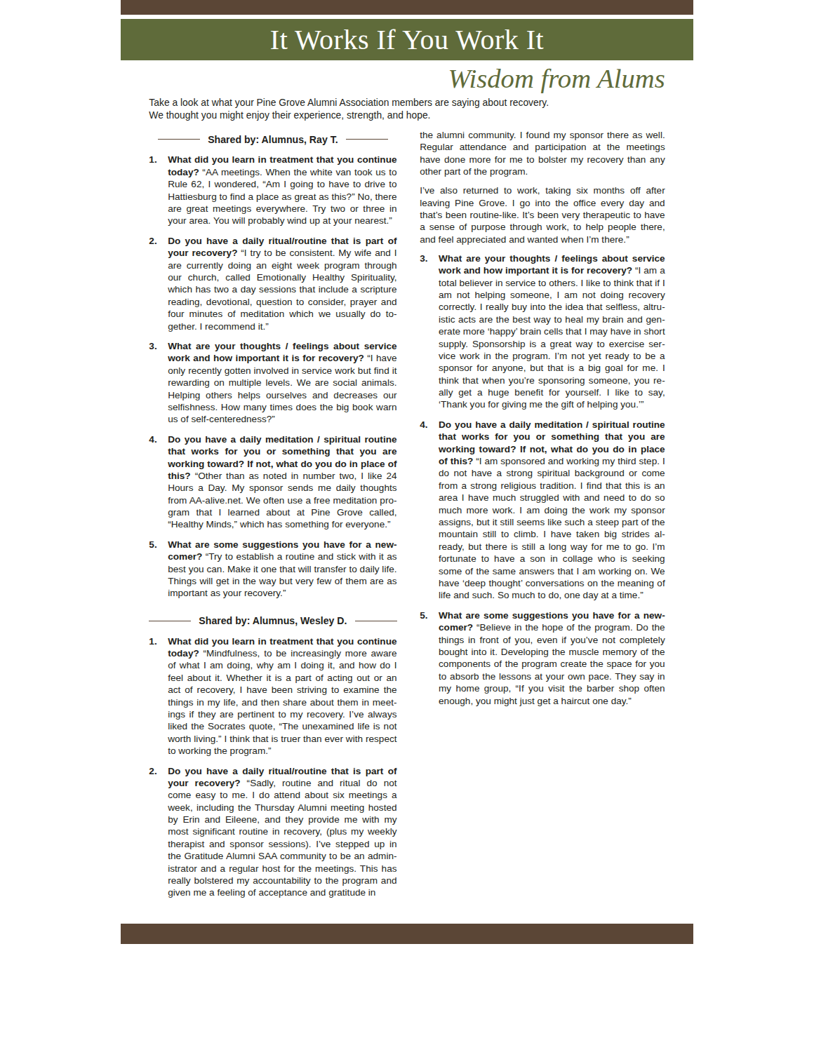It Works If You Work It
Wisdom from Alums
Take a look at what your Pine Grove Alumni Association members are saying about recovery.
We thought you might enjoy their experience, strength, and hope.
Shared by: Alumnus, Ray T.
What did you learn in treatment that you continue today? “AA meetings. When the white van took us to Rule 62, I wondered, “Am I going to have to drive to Hattiesburg to find a place as great as this?” No, there are great meetings everywhere. Try two or three in your area. You will probably wind up at your nearest.”
Do you have a daily ritual/routine that is part of your recovery? “I try to be consistent. My wife and I are currently doing an eight week program through our church, called Emotionally Healthy Spirituality, which has two a day sessions that include a scripture reading, devotional, question to consider, prayer and four minutes of meditation which we usually do together. I recommend it.”
What are your thoughts / feelings about service work and how important it is for recovery? “I have only recently gotten involved in service work but find it rewarding on multiple levels. We are social animals. Helping others helps ourselves and decreases our selfishness. How many times does the big book warn us of self-centeredness?”
Do you have a daily meditation / spiritual routine that works for you or something that you are working toward? If not, what do you do in place of this? “Other than as noted in number two, I like 24 Hours a Day. My sponsor sends me daily thoughts from AA-alive.net. We often use a free meditation program that I learned about at Pine Grove called, “Healthy Minds,” which has something for everyone.”
What are some suggestions you have for a newcomer? “Try to establish a routine and stick with it as best you can. Make it one that will transfer to daily life. Things will get in the way but very few of them are as important as your recovery.”
Shared by: Alumnus, Wesley D.
What did you learn in treatment that you continue today? “Mindfulness, to be increasingly more aware of what I am doing, why am I doing it, and how do I feel about it. Whether it is a part of acting out or an act of recovery, I have been striving to examine the things in my life, and then share about them in meetings if they are pertinent to my recovery. I’ve always liked the Socrates quote, “The unexamined life is not worth living.” I think that is truer than ever with respect to working the program.”
Do you have a daily ritual/routine that is part of your recovery? “Sadly, routine and ritual do not come easy to me. I do attend about six meetings a week, including the Thursday Alumni meeting hosted by Erin and Eileene, and they provide me with my most significant routine in recovery, (plus my weekly therapist and sponsor sessions). I’ve stepped up in the Gratitude Alumni SAA community to be an administrator and a regular host for the meetings. This has really bolstered my accountability to the program and given me a feeling of acceptance and gratitude in
the alumni community. I found my sponsor there as well. Regular attendance and participation at the meetings have done more for me to bolster my recovery than any other part of the program.
I’ve also returned to work, taking six months off after leaving Pine Grove. I go into the office every day and that’s been routine-like. It’s been very therapeutic to have a sense of purpose through work, to help people there, and feel appreciated and wanted when I’m there.”
What are your thoughts / feelings about service work and how important it is for recovery? “I am a total believer in service to others. I like to think that if I am not helping someone, I am not doing recovery correctly. I really buy into the idea that selfless, altruistic acts are the best way to heal my brain and generate more ‘happy’ brain cells that I may have in short supply. Sponsorship is a great way to exercise service work in the program. I’m not yet ready to be a sponsor for anyone, but that is a big goal for me. I think that when you’re sponsoring someone, you really get a huge benefit for yourself. I like to say, ‘Thank you for giving me the gift of helping you.’”
Do you have a daily meditation / spiritual routine that works for you or something that you are working toward? If not, what do you do in place of this? “I am sponsored and working my third step. I do not have a strong spiritual background or come from a strong religious tradition. I find that this is an area I have much struggled with and need to do so much more work. I am doing the work my sponsor assigns, but it still seems like such a steep part of the mountain still to climb. I have taken big strides already, but there is still a long way for me to go. I’m fortunate to have a son in collage who is seeking some of the same answers that I am working on. We have ‘deep thought’ conversations on the meaning of life and such. So much to do, one day at a time.”
What are some suggestions you have for a newcomer? “Believe in the hope of the program. Do the things in front of you, even if you’ve not completely bought into it. Developing the muscle memory of the components of the program create the space for you to absorb the lessons at your own pace. They say in my home group, “If you visit the barber shop often enough, you might just get a haircut one day.”